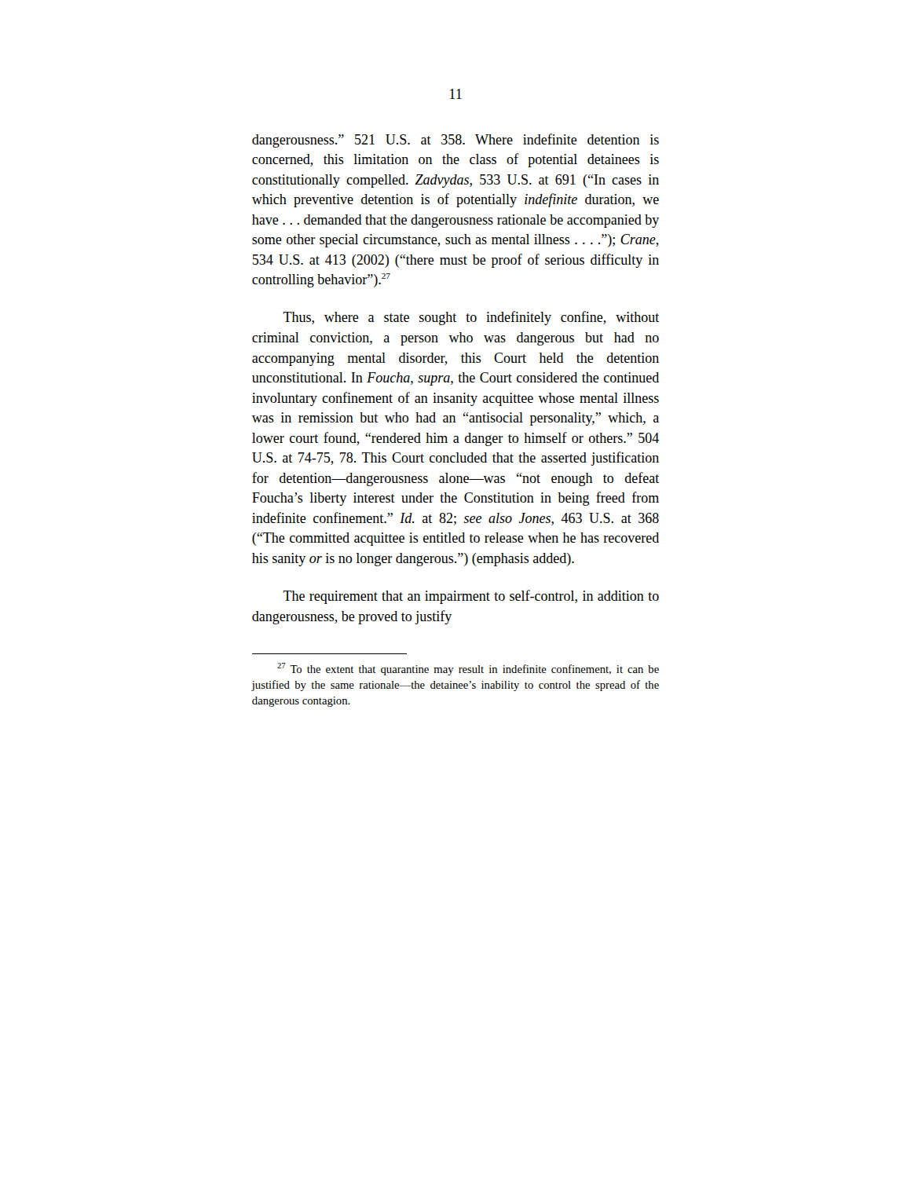11
dangerousness.” 521 U.S. at 358. Where indefinite detention is concerned, this limitation on the class of potential detainees is constitutionally compelled. Zadvydas, 533 U.S. at 691 (“In cases in which preventive detention is of potentially indefinite duration, we have . . . demanded that the dangerousness rationale be accompanied by some other special circumstance, such as mental illness . . . .”); Crane, 534 U.S. at 413 (2002) (“there must be proof of serious difficulty in controlling behavior”).27
Thus, where a state sought to indefinitely confine, without criminal conviction, a person who was dangerous but had no accompanying mental disorder, this Court held the detention unconstitutional. In Foucha, supra, the Court considered the continued involuntary confinement of an insanity acquittee whose mental illness was in remission but who had an “antisocial personality,” which, a lower court found, “rendered him a danger to himself or others.” 504 U.S. at 74-75, 78. This Court concluded that the asserted justification for detention—dangerousness alone—was “not enough to defeat Foucha’s liberty interest under the Constitution in being freed from indefinite confinement.” Id. at 82; see also Jones, 463 U.S. at 368 (“The committed acquittee is entitled to release when he has recovered his sanity or is no longer dangerous.”) (emphasis added).
The requirement that an impairment to self-control, in addition to dangerousness, be proved to justify
27 To the extent that quarantine may result in indefinite confinement, it can be justified by the same rationale—the detainee’s inability to control the spread of the dangerous contagion.